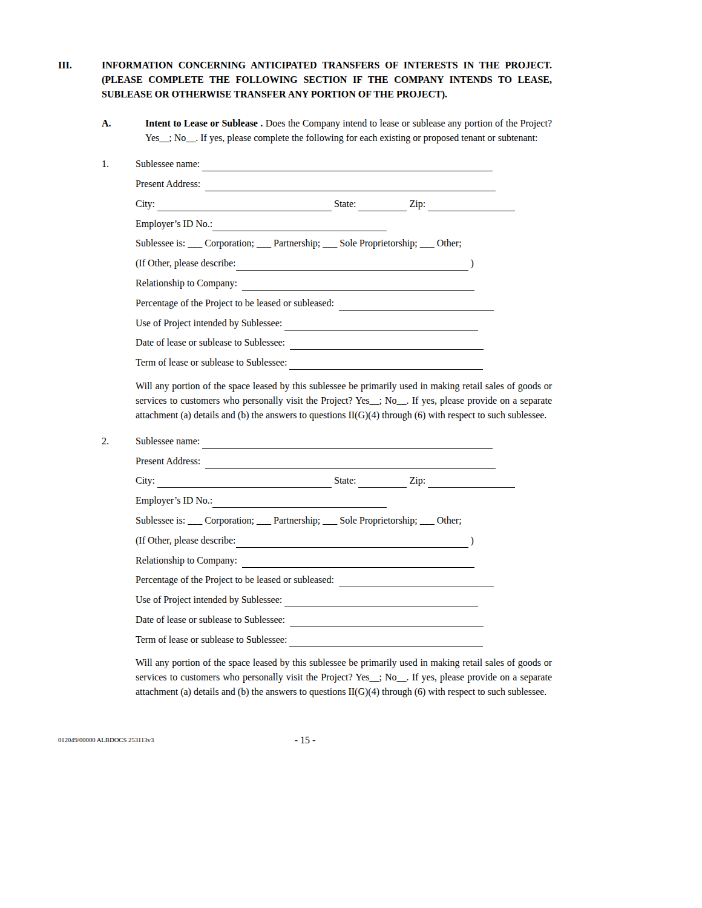III.
INFORMATION CONCERNING ANTICIPATED TRANSFERS OF INTERESTS IN THE PROJECT. (PLEASE COMPLETE THE FOLLOWING SECTION IF THE COMPANY INTENDS TO LEASE, SUBLEASE OR OTHERWISE TRANSFER ANY PORTION OF THE PROJECT).
A.
Intent to Lease or Sublease . Does the Company intend to lease or sublease any portion of the Project? Yes__; No__. If yes, please complete the following for each existing or proposed tenant or subtenant:
1.
Sublessee name:
Present Address:
City: State: Zip:
Employer’s ID No.:
Sublessee is: ___ Corporation; ___ Partnership; ___ Sole Proprietorship; ___ Other;
(If Other, please describe: )
Relationship to Company:
Percentage of the Project to be leased or subleased:
Use of Project intended by Sublessee:
Date of lease or sublease to Sublessee:
Term of lease or sublease to Sublessee:
Will any portion of the space leased by this sublessee be primarily used in making retail sales of goods or services to customers who personally visit the Project? Yes__; No__. If yes, please provide on a separate attachment (a) details and (b) the answers to questions II(G)(4) through (6) with respect to such sublessee.
2.
Sublessee name:
Present Address:
City: State: Zip:
Employer’s ID No.:
Sublessee is: ___ Corporation; ___ Partnership; ___ Sole Proprietorship; ___ Other;
(If Other, please describe: )
Relationship to Company:
Percentage of the Project to be leased or subleased:
Use of Project intended by Sublessee:
Date of lease or sublease to Sublessee:
Term of lease or sublease to Sublessee:
Will any portion of the space leased by this sublessee be primarily used in making retail sales of goods or services to customers who personally visit the Project? Yes__; No__. If yes, please provide on a separate attachment (a) details and (b) the answers to questions II(G)(4) through (6) with respect to such sublessee.
- 15 -
012049/00000 ALBDOCS 253113v3